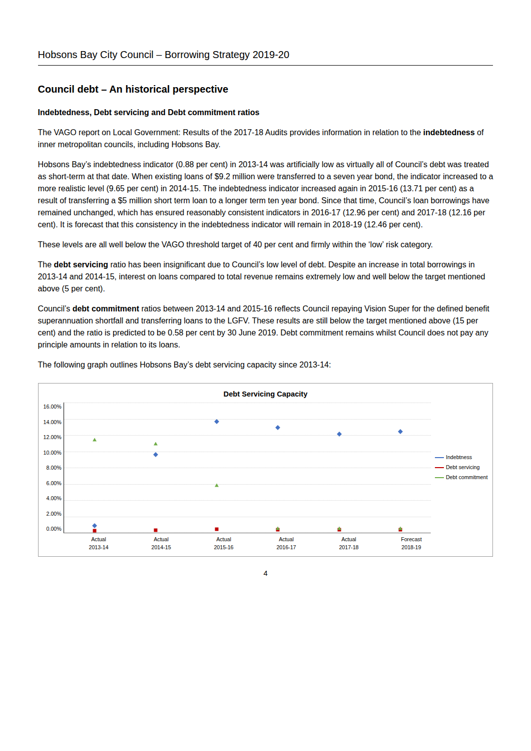Hobsons Bay City Council – Borrowing Strategy 2019-20
Council debt – An historical perspective
Indebtedness, Debt servicing and Debt commitment ratios
The VAGO report on Local Government: Results of the 2017-18 Audits provides information in relation to the indebtedness of inner metropolitan councils, including Hobsons Bay.
Hobsons Bay’s indebtedness indicator (0.88 per cent) in 2013-14 was artificially low as virtually all of Council’s debt was treated as short-term at that date. When existing loans of $9.2 million were transferred to a seven year bond, the indicator increased to a more realistic level (9.65 per cent) in 2014-15. The indebtedness indicator increased again in 2015-16 (13.71 per cent) as a result of transferring a $5 million short term loan to a longer term ten year bond. Since that time, Council’s loan borrowings have remained unchanged, which has ensured reasonably consistent indicators in 2016-17 (12.96 per cent) and 2017-18 (12.16 per cent). It is forecast that this consistency in the indebtedness indicator will remain in 2018-19 (12.46 per cent).
These levels are all well below the VAGO threshold target of 40 per cent and firmly within the ‘low’ risk category.
The debt servicing ratio has been insignificant due to Council’s low level of debt. Despite an increase in total borrowings in 2013-14 and 2014-15, interest on loans compared to total revenue remains extremely low and well below the target mentioned above (5 per cent).
Council’s debt commitment ratios between 2013-14 and 2015-16 reflects Council repaying Vision Super for the defined benefit superannuation shortfall and transferring loans to the LGFV. These results are still below the target mentioned above (15 per cent) and the ratio is predicted to be 0.58 per cent by 30 June 2019. Debt commitment remains whilst Council does not pay any principle amounts in relation to its loans.
The following graph outlines Hobsons Bay’s debt servicing capacity since 2013-14:
Debt Servicing Capacity
16.00%
14.00%
12.00%
10.00%
8.00%
6.00%
4.00%
2.00%
0.00%
Indebtness
Debt servicing
Debt commitment
Actual2013-14
Actual2014-15
Actual2015-16
Actual2016-17
Actual2017-18
Forecast2018-19
4